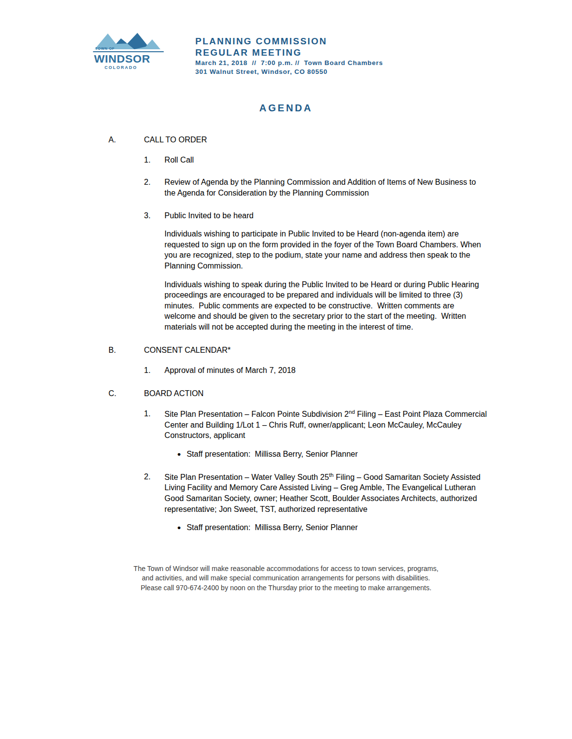TOWN OF WINDSOR COLORADO
PLANNING COMMISSION
REGULAR MEETING
March 21, 2018 // 7:00 p.m. // Town Board Chambers
301 Walnut Street, Windsor, CO 80550
AGENDA
A.
CALL TO ORDER
Roll Call
Review of Agenda by the Planning Commission and Addition of Items of New Business to the Agenda for Consideration by the Planning Commission
Public Invited to be heard
Individuals wishing to participate in Public Invited to be Heard (non-agenda item) are requested to sign up on the form provided in the foyer of the Town Board Chambers. When you are recognized, step to the podium, state your name and address then speak to the Planning Commission.
Individuals wishing to speak during the Public Invited to be Heard or during Public Hearing proceedings are encouraged to be prepared and individuals will be limited to three (3) minutes. Public comments are expected to be constructive. Written comments are welcome and should be given to the secretary prior to the start of the meeting. Written materials will not be accepted during the meeting in the interest of time.
B.
CONSENT CALENDAR*
Approval of minutes of March 7, 2018
C.
BOARD ACTION
Site Plan Presentation – Falcon Pointe Subdivision 2nd Filing – East Point Plaza Commercial Center and Building 1/Lot 1 – Chris Ruff, owner/applicant; Leon McCauley, McCauley Constructors, applicant
Staff presentation: Millissa Berry, Senior Planner
Site Plan Presentation – Water Valley South 25th Filing – Good Samaritan Society Assisted Living Facility and Memory Care Assisted Living – Greg Amble, The Evangelical Lutheran Good Samaritan Society, owner; Heather Scott, Boulder Associates Architects, authorized representative; Jon Sweet, TST, authorized representative
Staff presentation: Millissa Berry, Senior Planner
The Town of Windsor will make reasonable accommodations for access to town services, programs,
and activities, and will make special communication arrangements for persons with disabilities.
Please call 970-674-2400 by noon on the Thursday prior to the meeting to make arrangements.